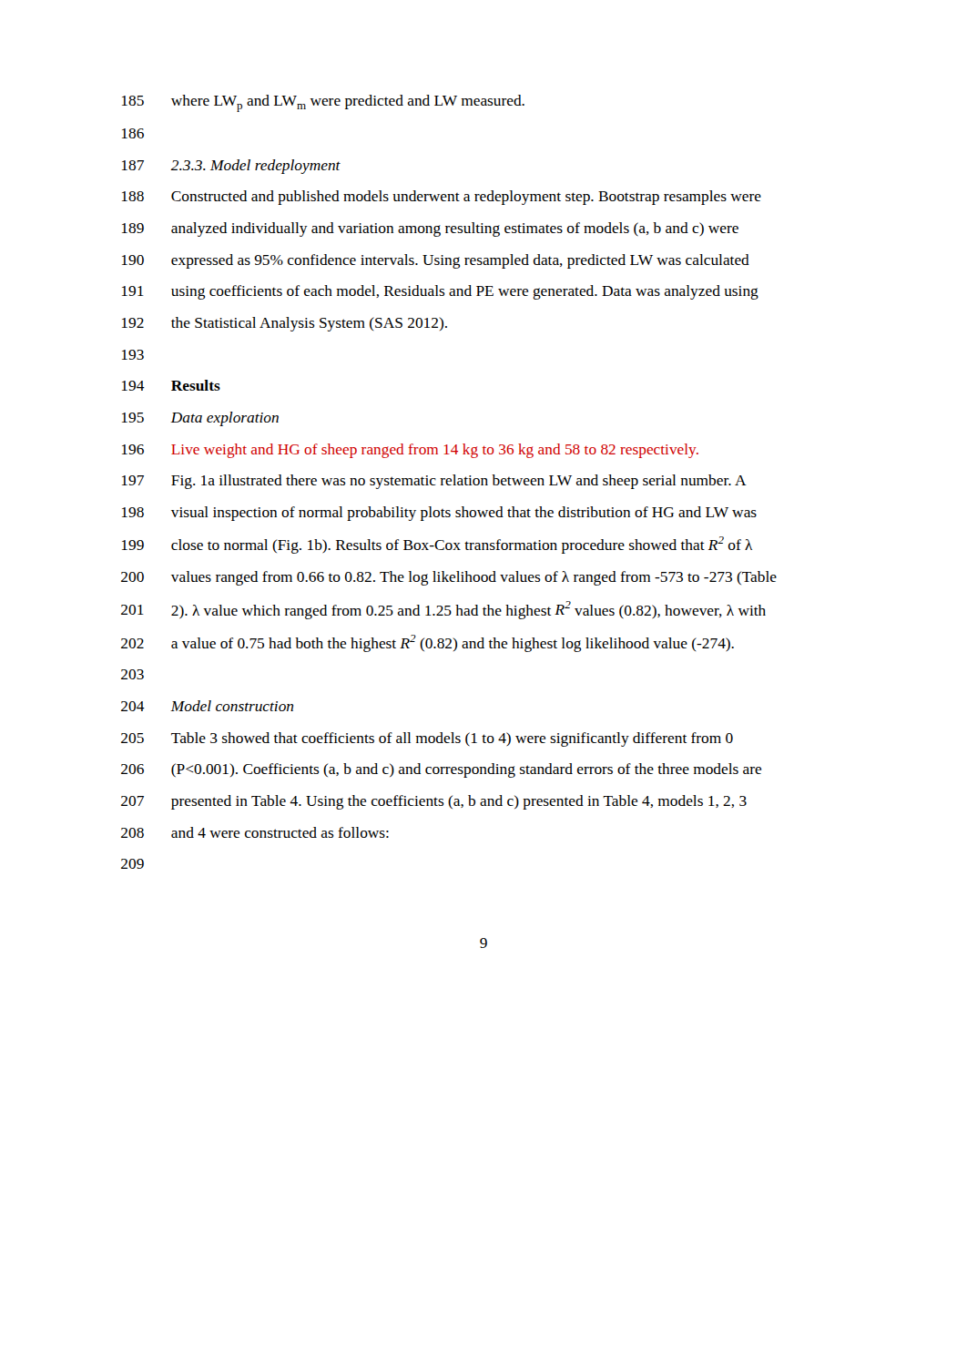185 where LWp and LWm were predicted and LW measured.
186
187 2.3.3. Model redeployment
188 Constructed and published models underwent a redeployment step. Bootstrap resamples were
189 analyzed individually and variation among resulting estimates of models (a, b and c) were
190 expressed as 95% confidence intervals. Using resampled data, predicted LW was calculated
191 using coefficients of each model, Residuals and PE were generated. Data was analyzed using
192 the Statistical Analysis System (SAS 2012).
193
194 Results
195 Data exploration
196 Live weight and HG of sheep ranged from 14 kg to 36 kg and 58 to 82 respectively.
197 Fig. 1a illustrated there was no systematic relation between LW and sheep serial number. A
198 visual inspection of normal probability plots showed that the distribution of HG and LW was
199 close to normal (Fig. 1b). Results of Box-Cox transformation procedure showed that R2 of λ
200 values ranged from 0.66 to 0.82. The log likelihood values of λ ranged from -573 to -273 (Table
201 2). λ value which ranged from 0.25 and 1.25 had the highest R2 values (0.82), however, λ with
202 a value of 0.75 had both the highest R2 (0.82) and the highest log likelihood value (-274).
203
204 Model construction
205 Table 3 showed that coefficients of all models (1 to 4) were significantly different from 0
206 (P<0.001). Coefficients (a, b and c) and corresponding standard errors of the three models are
207 presented in Table 4. Using the coefficients (a, b and c) presented in Table 4, models 1, 2, 3
208 and 4 were constructed as follows:
209
9